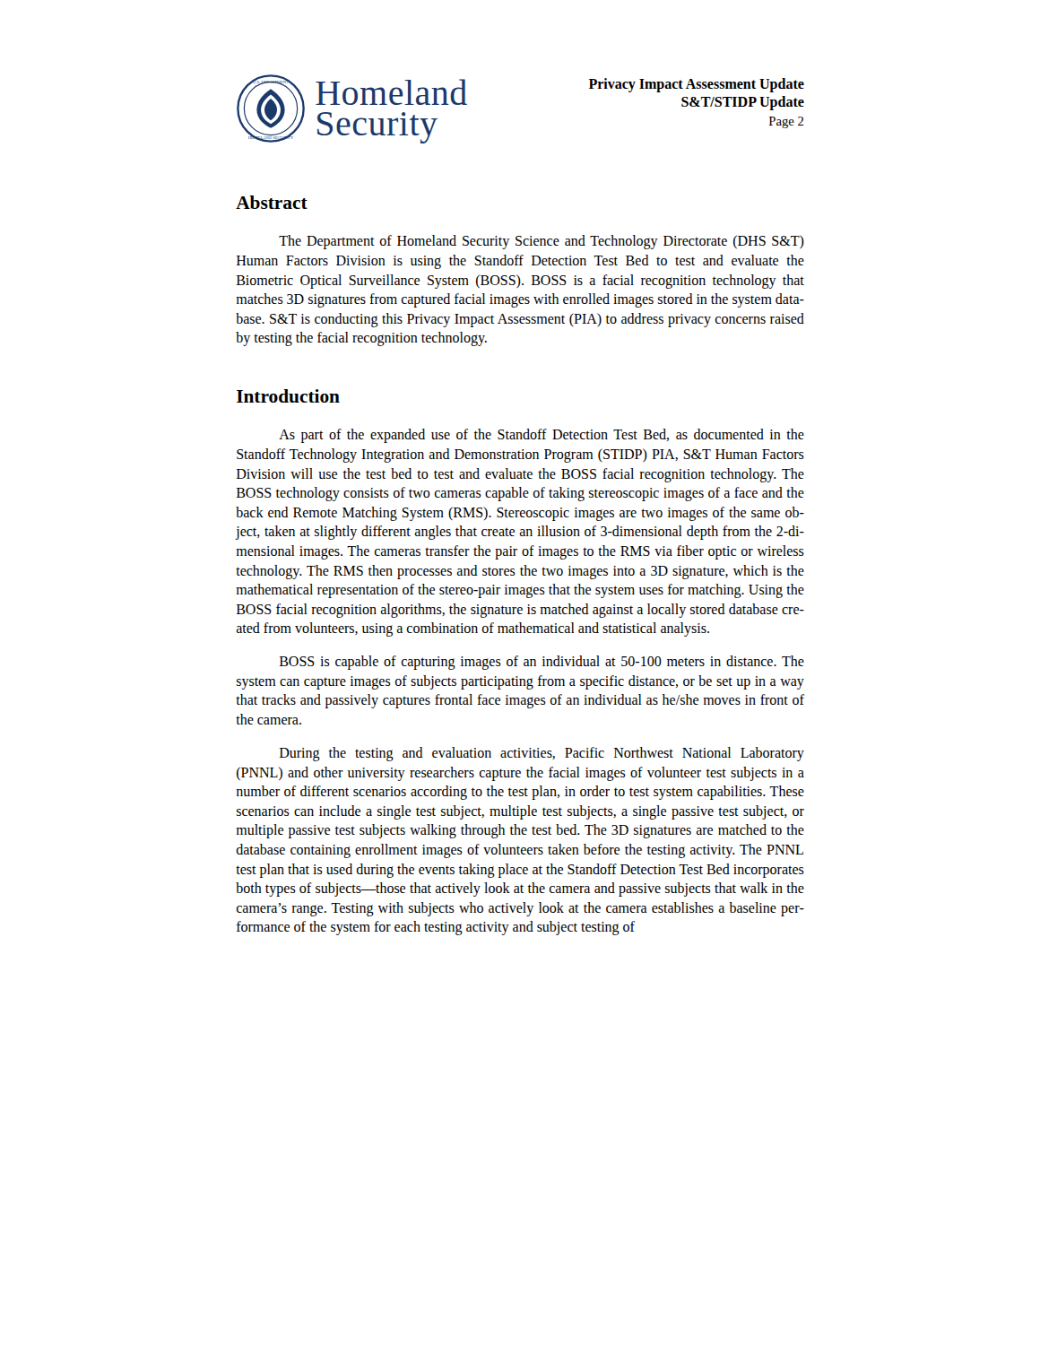U.S. DEPARTMENT HOMELAND SECURITY
Homeland Security
Privacy Impact Assessment Update
S&T/STIDP Update
Page 2
Abstract
The Department of Homeland Security Science and Technology Directorate (DHS S&T) Human Factors Division is using the Standoff Detection Test Bed to test and evaluate the Biometric Optical Surveillance System (BOSS). BOSS is a facial recognition technology that matches 3D signatures from captured facial images with enrolled images stored in the system database. S&T is conducting this Privacy Impact Assessment (PIA) to address privacy concerns raised by testing the facial recognition technology.
Introduction
As part of the expanded use of the Standoff Detection Test Bed, as documented in the Standoff Technology Integration and Demonstration Program (STIDP) PIA, S&T Human Factors Division will use the test bed to test and evaluate the BOSS facial recognition technology. The BOSS technology consists of two cameras capable of taking stereoscopic images of a face and the back end Remote Matching System (RMS). Stereoscopic images are two images of the same object, taken at slightly different angles that create an illusion of 3-dimensional depth from the 2-dimensional images. The cameras transfer the pair of images to the RMS via fiber optic or wireless technology. The RMS then processes and stores the two images into a 3D signature, which is the mathematical representation of the stereo-pair images that the system uses for matching. Using the BOSS facial recognition algorithms, the signature is matched against a locally stored database created from volunteers, using a combination of mathematical and statistical analysis.
BOSS is capable of capturing images of an individual at 50-100 meters in distance. The system can capture images of subjects participating from a specific distance, or be set up in a way that tracks and passively captures frontal face images of an individual as he/she moves in front of the camera.
During the testing and evaluation activities, Pacific Northwest National Laboratory (PNNL) and other university researchers capture the facial images of volunteer test subjects in a number of different scenarios according to the test plan, in order to test system capabilities. These scenarios can include a single test subject, multiple test subjects, a single passive test subject, or multiple passive test subjects walking through the test bed. The 3D signatures are matched to the database containing enrollment images of volunteers taken before the testing activity. The PNNL test plan that is used during the events taking place at the Standoff Detection Test Bed incorporates both types of subjects—those that actively look at the camera and passive subjects that walk in the camera’s range. Testing with subjects who actively look at the camera establishes a baseline performance of the system for each testing activity and subject testing of